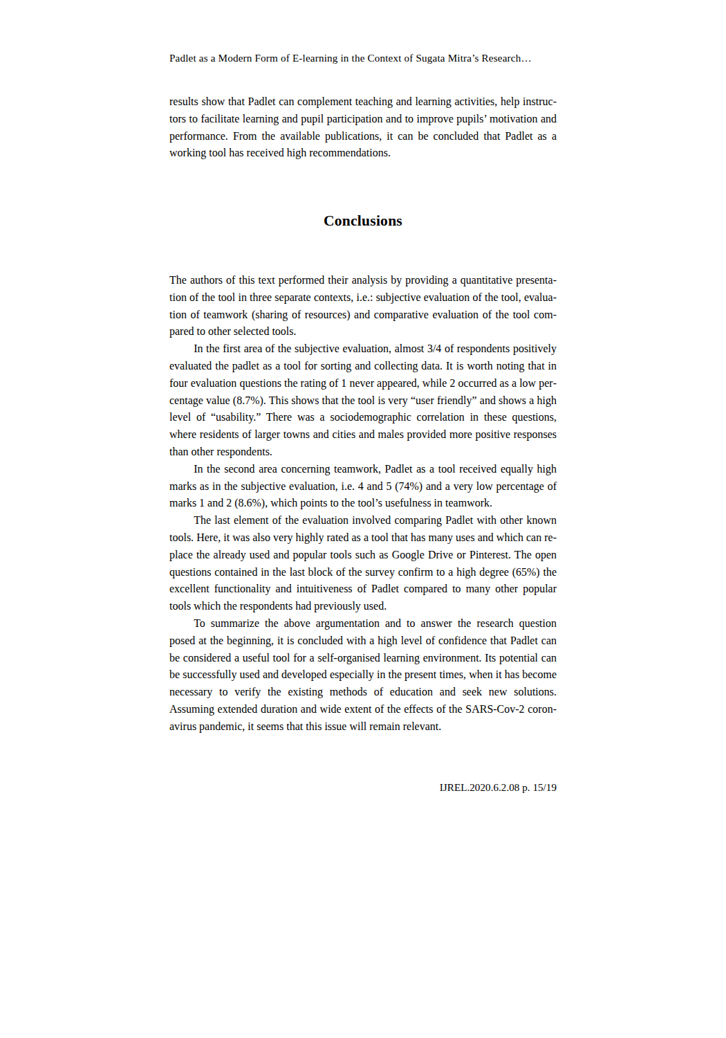Padlet as a Modern Form of E-learning in the Context of Sugata Mitra’s Research…
results show that Padlet can complement teaching and learning activities, help instructors to facilitate learning and pupil participation and to improve pupils’ motivation and performance. From the available publications, it can be concluded that Padlet as a working tool has received high recommendations.
Conclusions
The authors of this text performed their analysis by providing a quantitative presentation of the tool in three separate contexts, i.e.: subjective evaluation of the tool, evaluation of teamwork (sharing of resources) and comparative evaluation of the tool compared to other selected tools.
In the first area of the subjective evaluation, almost 3/4 of respondents positively evaluated the padlet as a tool for sorting and collecting data. It is worth noting that in four evaluation questions the rating of 1 never appeared, while 2 occurred as a low percentage value (8.7%). This shows that the tool is very “user friendly” and shows a high level of “usability.” There was a sociodemographic correlation in these questions, where residents of larger towns and cities and males provided more positive responses than other respondents.
In the second area concerning teamwork, Padlet as a tool received equally high marks as in the subjective evaluation, i.e. 4 and 5 (74%) and a very low percentage of marks 1 and 2 (8.6%), which points to the tool’s usefulness in teamwork.
The last element of the evaluation involved comparing Padlet with other known tools. Here, it was also very highly rated as a tool that has many uses and which can replace the already used and popular tools such as Google Drive or Pinterest. The open questions contained in the last block of the survey confirm to a high degree (65%) the excellent functionality and intuitiveness of Padlet compared to many other popular tools which the respondents had previously used.
To summarize the above argumentation and to answer the research question posed at the beginning, it is concluded with a high level of confidence that Padlet can be considered a useful tool for a self-organised learning environment. Its potential can be successfully used and developed especially in the present times, when it has become necessary to verify the existing methods of education and seek new solutions. Assuming extended duration and wide extent of the effects of the SARS-Cov-2 coronavirus pandemic, it seems that this issue will remain relevant.
IJREL.2020.6.2.08 p. 15/19